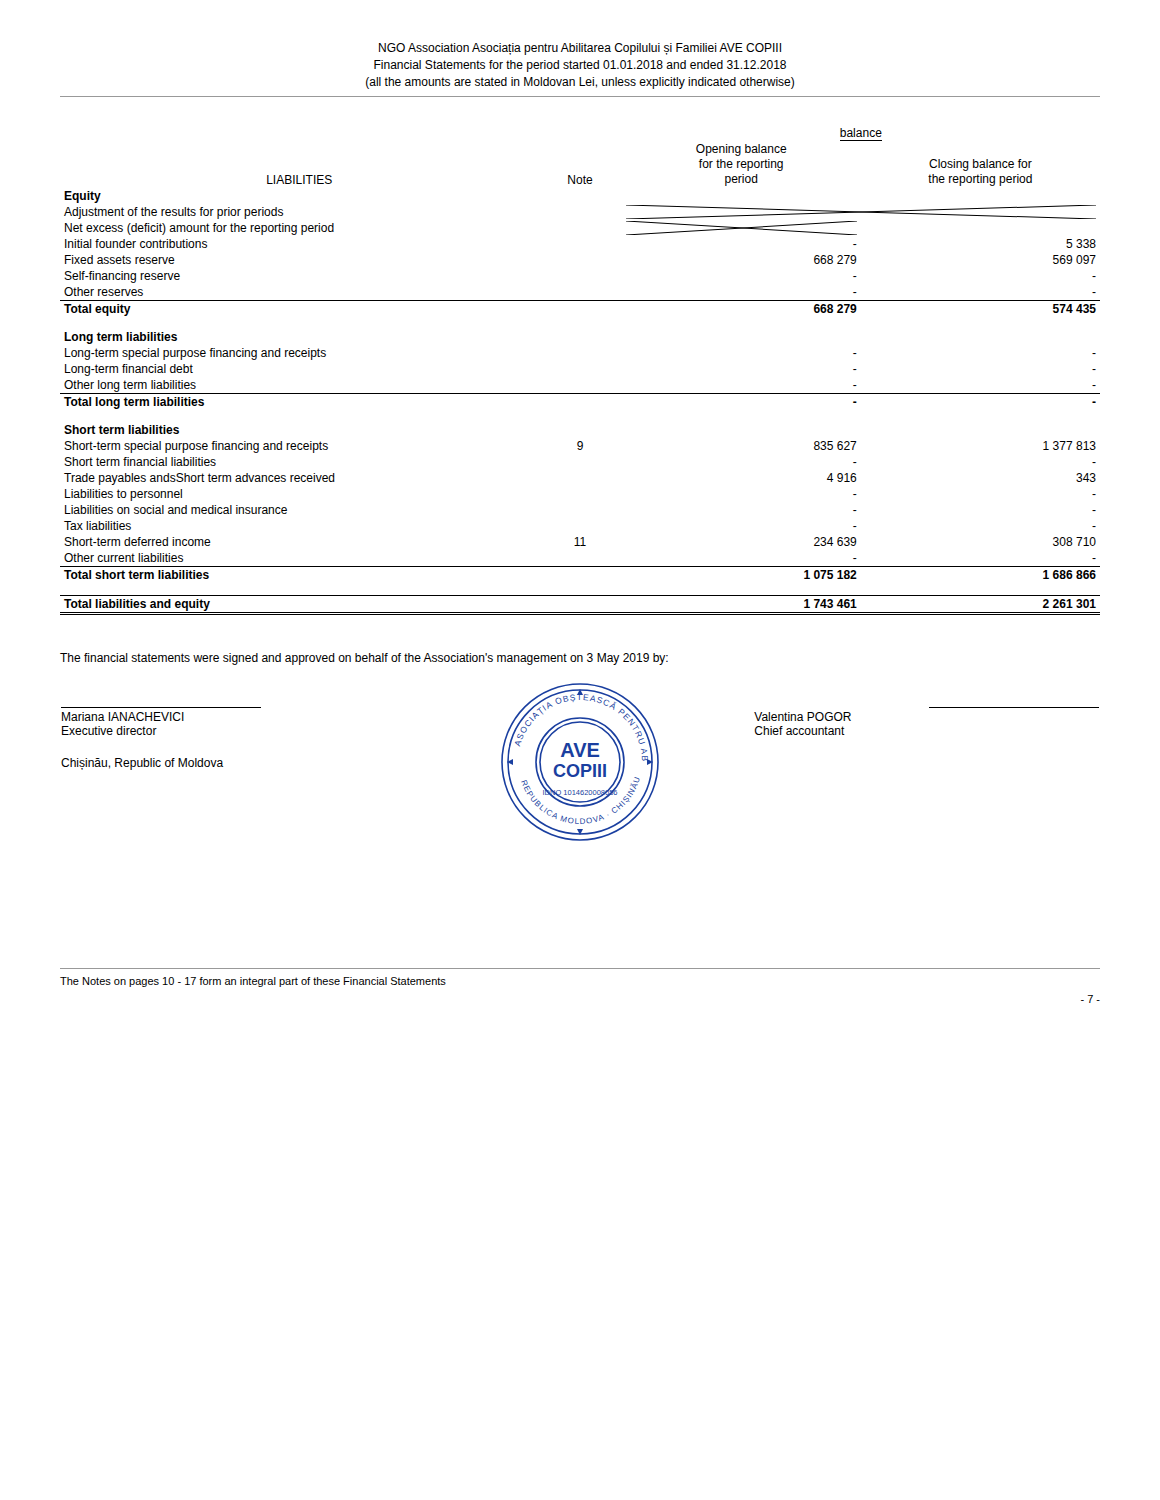NGO Association Asociația pentru Abilitarea Copilului și Familiei AVE COPIII
Financial Statements for the period started 01.01.2018 and ended 31.12.2018
(all the amounts are stated in Moldovan Lei, unless explicitly indicated otherwise)
| | | balance |
| LIABILITIES | Note | Opening balance for the reporting period | Closing balance for the reporting period |
| Equity |
| Adjustment of the results for prior periods | | |
| Net excess (deficit) amount for the reporting period | | | |
| Initial founder contributions | | - | 5 338 |
| Fixed assets reserve | | 668 279 | 569 097 |
| Self-financing reserve | | - | - |
| Other reserves | | - | - |
| Total equity | | 668 279 | 574 435 |
| Long term liabilities |
| Long-term special purpose financing and receipts | | - | - |
| Long-term financial debt | | - | - |
| Other long term liabilities | | - | - |
| Total long term liabilities | | - | - |
| Short term liabilities |
| Short-term special purpose financing and receipts | 9 | 835 627 | 1 377 813 |
| Short term financial liabilities | | - | - |
| Trade payables andsShort term advances received | | 4 916 | 343 |
| Liabilities to personnel | | - | - |
| Liabilities on social and medical insurance | | - | - |
| Tax liabilities | | - | - |
| Short-term deferred income | 11 | 234 639 | 308 710 |
| Other current liabilities | | - | - |
| Total short term liabilities | | 1 075 182 | 1 686 866 |
| Total liabilities and equity | | 1 743 461 | 2 261 301 |
The financial statements were signed and approved on behalf of the Association's management on 3 May 2019 by:
| Mariana IANACHEVICI Executive director Chișinău, Republic of Moldova | ASOCIAȚIA OBȘTEASCĂ PENTRU ABILITAREA COPILULUI ȘI FAMILIEI REPUBLICA MOLDOVA · CHIȘINĂU AVE COPIII IDNO 1014620008056 | Valentina POGOR Chief accountant |
The Notes on pages 10 - 17 form an integral part of these Financial Statements
- 7 -